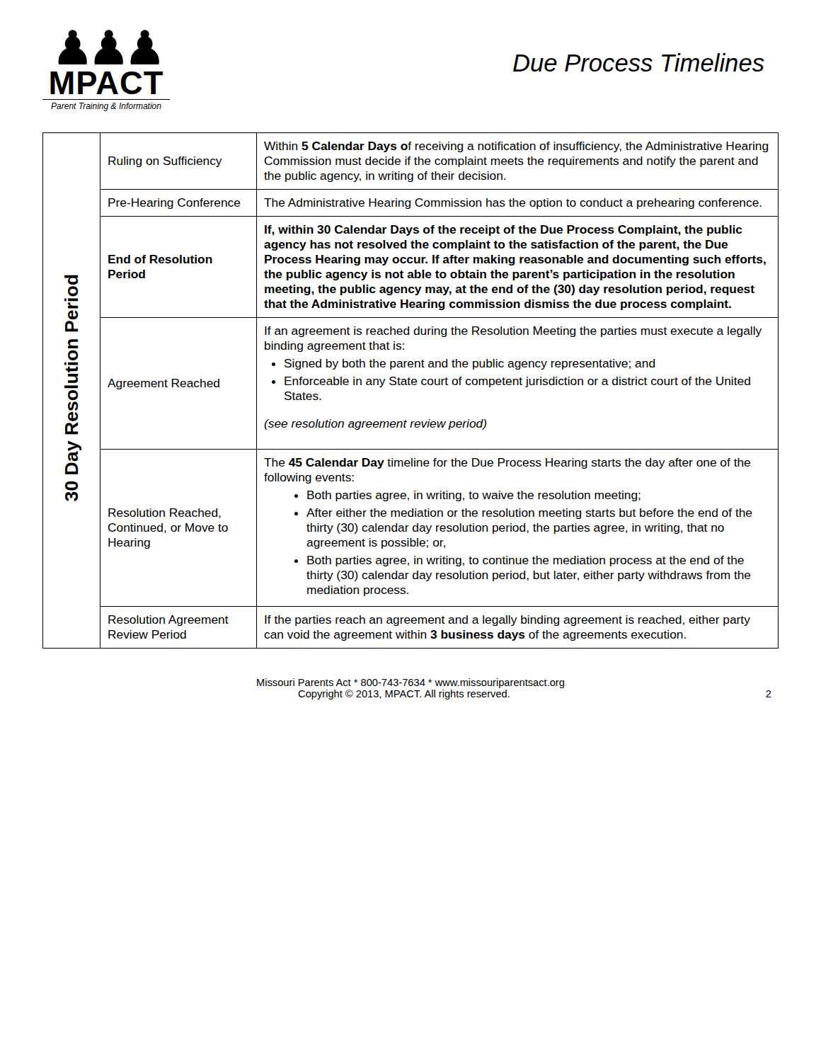♟♟♟
MPACT
Parent Training & Information
Due Process Timelines
| 30 Day Resolution Period | Ruling on Sufficiency | Within 5 Calendar Days o f receiving a notification of insufficiency, the Administrative Hearing Commission must decide if the complaint meets the requirements and notify the parent and the public agency, in writing of their decision. |
| Pre-Hearing Conference | The Administrative Hearing Commission has the option to conduct a prehearing conference. |
| End of Resolution Period | If, within 30 Calendar Days of the receipt of the Due Process Complaint, the public agency has not resolved the complaint to the satisfaction of the parent, the Due Process Hearing may occur. If after making reasonable and documenting such efforts, the public agency is not able to obtain the parent’s participation in the resolution meeting, the public agency may, at the end of the (30) day resolution period, request that the Administrative Hearing commission dismiss the due process complaint. |
| Agreement Reached | If an agreement is reached during the Resolution Meeting the parties must execute a legally binding agreement that is: Signed by both the parent and the public agency representative; and Enforceable in any State court of competent jurisdiction or a district court of the United States. (see resolution agreement review period) |
| Resolution Reached, Continued, or Move to Hearing | The 45 Calendar Day timeline for the Due Process Hearing starts the day after one of the following events: Both parties agree, in writing, to waive the resolution meeting; After either the mediation or the resolution meeting starts but before the end of the thirty (30) calendar day resolution period, the parties agree, in writing, that no agreement is possible; or, Both parties agree, in writing, to continue the mediation process at the end of the thirty (30) calendar day resolution period, but later, either party withdraws from the mediation process. |
| Resolution Agreement Review Period | If the parties reach an agreement and a legally binding agreement is reached, either party can void the agreement within 3 business days of the agreements execution. |
Missouri Parents Act * 800-743-7634 * www.missouriparentsact.org
Copyright © 2013, MPACT. All rights reserved. 2